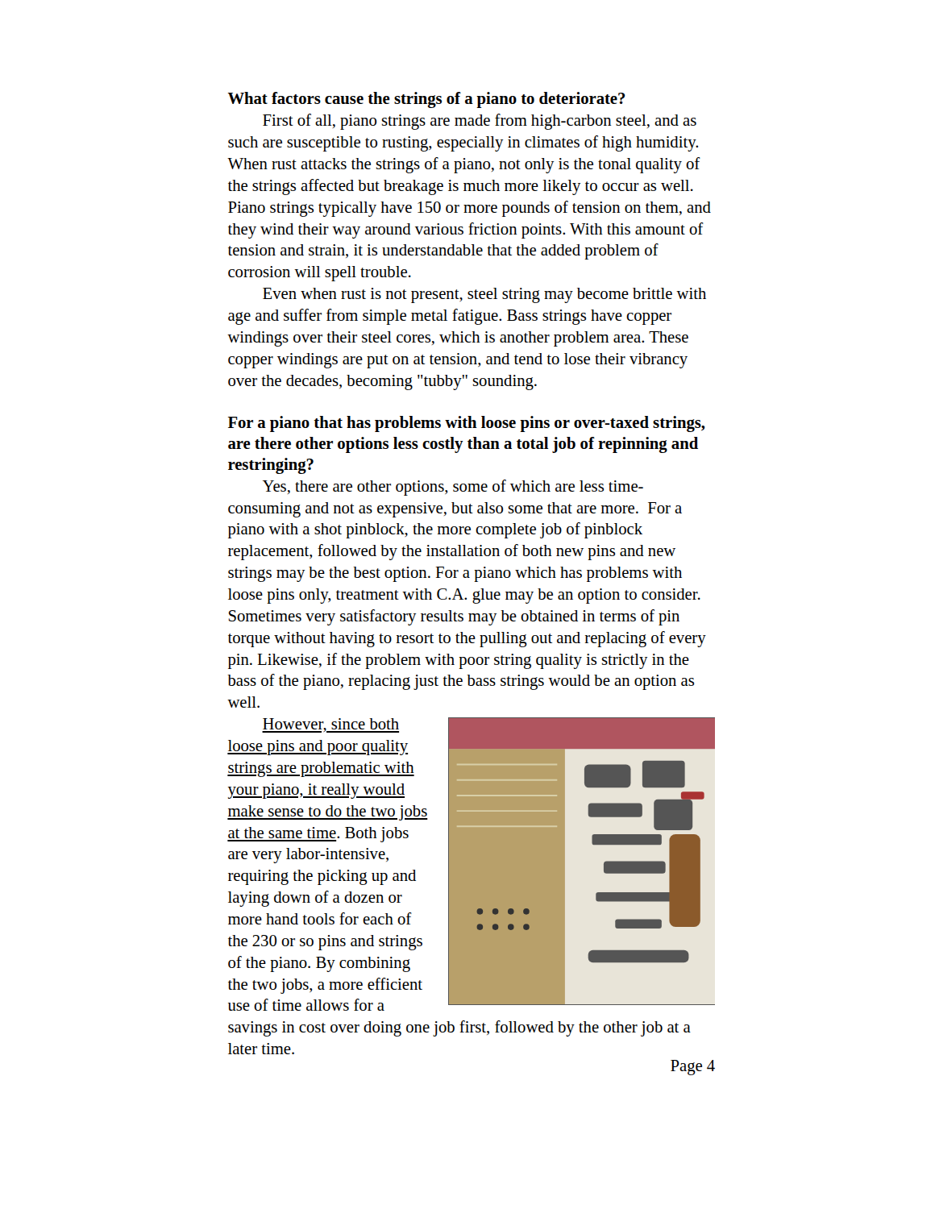What factors cause the strings of a piano to deteriorate?
First of all, piano strings are made from high-carbon steel, and as such are susceptible to rusting, especially in climates of high humidity. When rust attacks the strings of a piano, not only is the tonal quality of the strings affected but breakage is much more likely to occur as well. Piano strings typically have 150 or more pounds of tension on them, and they wind their way around various friction points. With this amount of tension and strain, it is understandable that the added problem of corrosion will spell trouble.
Even when rust is not present, steel string may become brittle with age and suffer from simple metal fatigue. Bass strings have copper windings over their steel cores, which is another problem area. These copper windings are put on at tension, and tend to lose their vibrancy over the decades, becoming "tubby" sounding.
For a piano that has problems with loose pins or over-taxed strings, are there other options less costly than a total job of repinning and restringing?
Yes, there are other options, some of which are less time-consuming and not as expensive, but also some that are more. For a piano with a shot pinblock, the more complete job of pinblock replacement, followed by the installation of both new pins and new strings may be the best option. For a piano which has problems with loose pins only, treatment with C.A. glue may be an option to consider. Sometimes very satisfactory results may be obtained in terms of pin torque without having to resort to the pulling out and replacing of every pin. Likewise, if the problem with poor string quality is strictly in the bass of the piano, replacing just the bass strings would be an option as well.
However, since both loose pins and poor quality strings are problematic with your piano, it really would make sense to do the two jobs at the same time. Both jobs are very labor-intensive, requiring the picking up and laying down of a dozen or more hand tools for each of the 230 or so pins and strings of the piano. By combining the two jobs, a more efficient use of time allows for a
savings in cost over doing one job first, followed by the other job at a later time.
Page 4